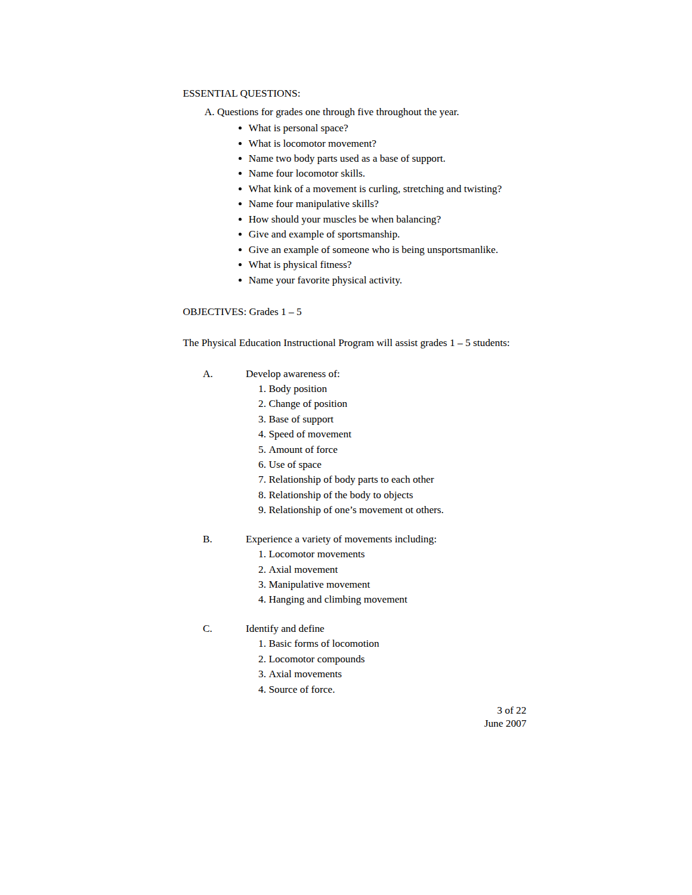ESSENTIAL QUESTIONS:
Questions for grades one through five throughout the year.
What is personal space?
What is locomotor movement?
Name two body parts used as a base of support.
Name four locomotor skills.
What kink of a movement is curling, stretching and twisting?
Name four manipulative skills?
How should your muscles be when balancing?
Give and example of sportsmanship.
Give an example of someone who is being unsportsmanlike.
What is physical fitness?
Name your favorite physical activity.
OBJECTIVES: Grades 1 – 5
The Physical Education Instructional Program will assist grades 1 – 5 students:
| A. | Develop awareness of: Body position Change of position Base of support Speed of movement Amount of force Use of space Relationship of body parts to each other Relationship of the body to objects Relationship of one’s movement ot others. |
| B. | Experience a variety of movements including: Locomotor movements Axial movement Manipulative movement Hanging and climbing movement |
| C. | Identify and define Basic forms of locomotion Locomotor compounds Axial movements Source of force. |
3 of 22
June 2007